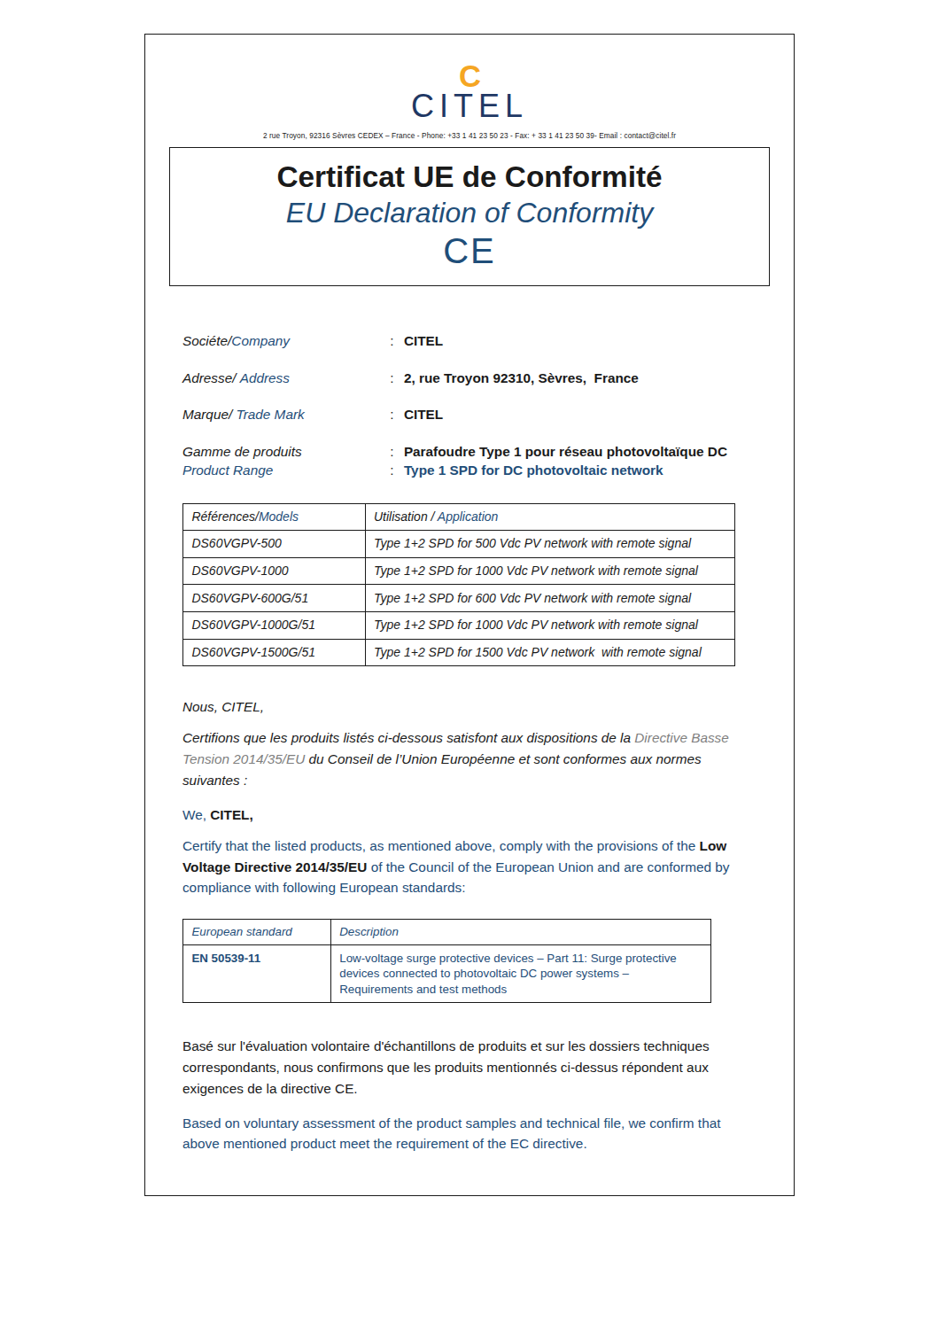C
CITEL
2 rue Troyon, 92316 Sèvres CEDEX – France - Phone: +33 1 41 23 50 23 - Fax: + 33 1 41 23 50 39- Email : contact@citel.fr
Certificat UE de Conformité
EU Declaration of Conformity
CE
Sociéte/Company: CITEL
Adresse/ Address: 2, rue Troyon 92310, Sèvres, France
Marque/ Trade Mark: CITEL
Gamme de produits
Product Range : Parafoudre Type 1 pour réseau photovoltaïque DC
: Type 1 SPD for DC photovoltaic network
| Références/ Models | Utilisation / Application |
| --- | --- |
| DS60VGPV-500 | Type 1+2 SPD for 500 Vdc PV network with remote signal |
| DS60VGPV-1000 | Type 1+2 SPD for 1000 Vdc PV network with remote signal |
| DS60VGPV-600G/51 | Type 1+2 SPD for 600 Vdc PV network with remote signal |
| DS60VGPV-1000G/51 | Type 1+2 SPD for 1000 Vdc PV network with remote signal |
| DS60VGPV-1500G/51 | Type 1+2 SPD for 1500 Vdc PV network with remote signal |
Nous, CITEL,
Certifions que les produits listés ci-dessous satisfont aux dispositions de la Directive Basse Tension 2014/35/EU du Conseil de l’Union Européenne et sont conformes aux normes suivantes :
We, CITEL,
Certify that the listed products, as mentioned above, comply with the provisions of the Low Voltage Directive 2014/35/EU of the Council of the European Union and are conformed by compliance with following European standards:
| European standard | Description |
| --- | --- |
| EN 50539-11 | Low-voltage surge protective devices – Part 11: Surge protective devices connected to photovoltaic DC power systems – Requirements and test methods |
Basé sur l'évaluation volontaire d'échantillons de produits et sur les dossiers techniques correspondants, nous confirmons que les produits mentionnés ci-dessus répondent aux exigences de la directive CE.
Based on voluntary assessment of the product samples and technical file, we confirm that above mentioned product meet the requirement of the EC directive.